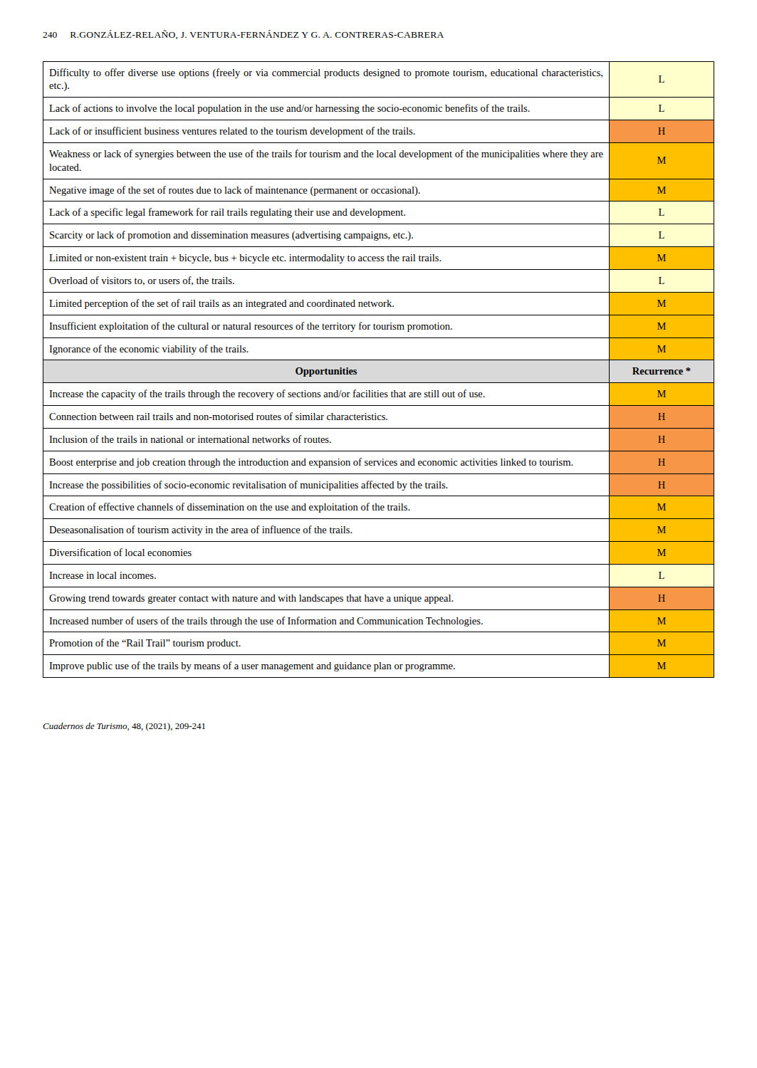240 R.GONZÁLEZ-RELAÑO, J. VENTURA-FERNÁNDEZ Y G. A. CONTRERAS-CABRERA
| Difficulty to offer diverse use options (freely or via commercial products designed to promote tourism, educational characteristics, etc.). | L |
| Lack of actions to involve the local population in the use and/or harnessing the socio-economic benefits of the trails. | L |
| Lack of or insufficient business ventures related to the tourism development of the trails. | H |
| Weakness or lack of synergies between the use of the trails for tourism and the local development of the municipalities where they are located. | M |
| Negative image of the set of routes due to lack of maintenance (permanent or occasional). | M |
| Lack of a specific legal framework for rail trails regulating their use and development. | L |
| Scarcity or lack of promotion and dissemination measures (advertising campaigns, etc.). | L |
| Limited or non-existent train + bicycle, bus + bicycle etc. intermodality to access the rail trails. | M |
| Overload of visitors to, or users of, the trails. | L |
| Limited perception of the set of rail trails as an integrated and coordinated network. | M |
| Insufficient exploitation of the cultural or natural resources of the territory for tourism promotion. | M |
| Ignorance of the economic viability of the trails. | M |
| Opportunities | Recurrence * |
| Increase the capacity of the trails through the recovery of sections and/or facilities that are still out of use. | M |
| Connection between rail trails and non-motorised routes of similar characteristics. | H |
| Inclusion of the trails in national or international networks of routes. | H |
| Boost enterprise and job creation through the introduction and expansion of services and economic activities linked to tourism. | H |
| Increase the possibilities of socio-economic revitalisation of municipalities affected by the trails. | H |
| Creation of effective channels of dissemination on the use and exploitation of the trails. | M |
| Deseasonalisation of tourism activity in the area of influence of the trails. | M |
| Diversification of local economies | M |
| Increase in local incomes. | L |
| Growing trend towards greater contact with nature and with landscapes that have a unique appeal. | H |
| Increased number of users of the trails through the use of Information and Communication Technologies. | M |
| Promotion of the “Rail Trail” tourism product. | M |
| Improve public use of the trails by means of a user management and guidance plan or programme. | M |
Cuadernos de Turismo, 48, (2021), 209-241